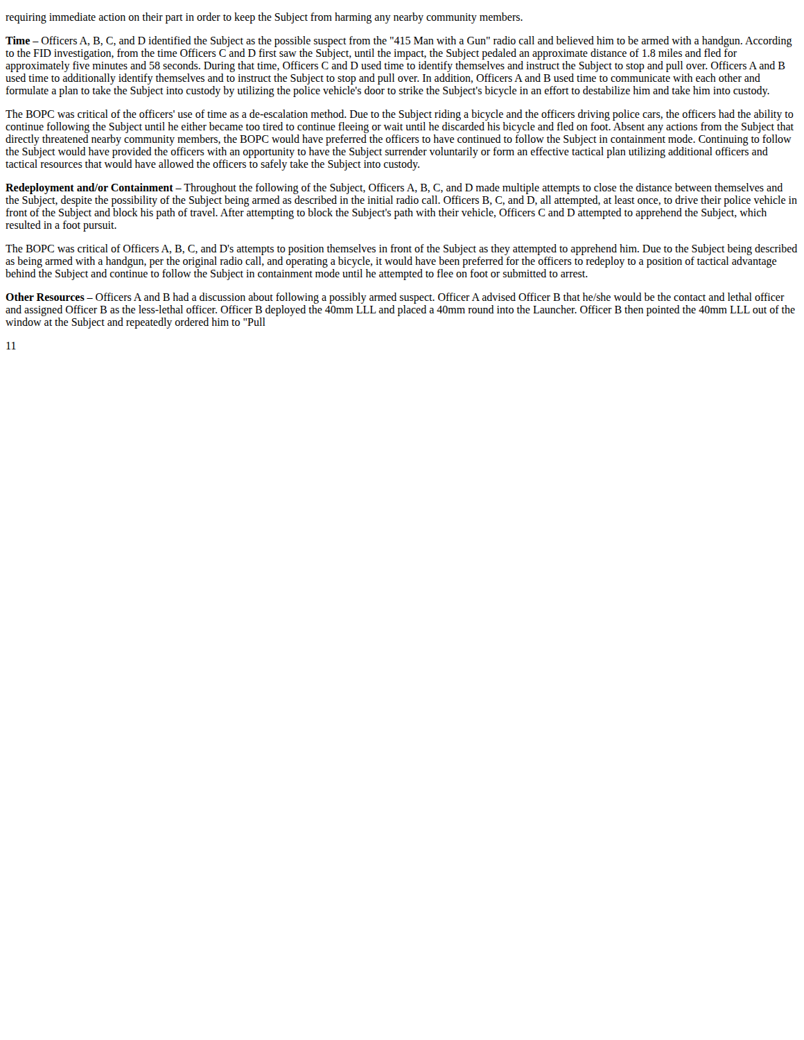requiring immediate action on their part in order to keep the Subject from harming any nearby community members.
Time – Officers A, B, C, and D identified the Subject as the possible suspect from the "415 Man with a Gun" radio call and believed him to be armed with a handgun. According to the FID investigation, from the time Officers C and D first saw the Subject, until the impact, the Subject pedaled an approximate distance of 1.8 miles and fled for approximately five minutes and 58 seconds. During that time, Officers C and D used time to identify themselves and instruct the Subject to stop and pull over. Officers A and B used time to additionally identify themselves and to instruct the Subject to stop and pull over. In addition, Officers A and B used time to communicate with each other and formulate a plan to take the Subject into custody by utilizing the police vehicle's door to strike the Subject's bicycle in an effort to destabilize him and take him into custody.
The BOPC was critical of the officers' use of time as a de-escalation method. Due to the Subject riding a bicycle and the officers driving police cars, the officers had the ability to continue following the Subject until he either became too tired to continue fleeing or wait until he discarded his bicycle and fled on foot. Absent any actions from the Subject that directly threatened nearby community members, the BOPC would have preferred the officers to have continued to follow the Subject in containment mode. Continuing to follow the Subject would have provided the officers with an opportunity to have the Subject surrender voluntarily or form an effective tactical plan utilizing additional officers and tactical resources that would have allowed the officers to safely take the Subject into custody.
Redeployment and/or Containment – Throughout the following of the Subject, Officers A, B, C, and D made multiple attempts to close the distance between themselves and the Subject, despite the possibility of the Subject being armed as described in the initial radio call. Officers B, C, and D, all attempted, at least once, to drive their police vehicle in front of the Subject and block his path of travel. After attempting to block the Subject's path with their vehicle, Officers C and D attempted to apprehend the Subject, which resulted in a foot pursuit.
The BOPC was critical of Officers A, B, C, and D's attempts to position themselves in front of the Subject as they attempted to apprehend him. Due to the Subject being described as being armed with a handgun, per the original radio call, and operating a bicycle, it would have been preferred for the officers to redeploy to a position of tactical advantage behind the Subject and continue to follow the Subject in containment mode until he attempted to flee on foot or submitted to arrest.
Other Resources – Officers A and B had a discussion about following a possibly armed suspect. Officer A advised Officer B that he/she would be the contact and lethal officer and assigned Officer B as the less-lethal officer. Officer B deployed the 40mm LLL and placed a 40mm round into the Launcher. Officer B then pointed the 40mm LLL out of the window at the Subject and repeatedly ordered him to "Pull
11